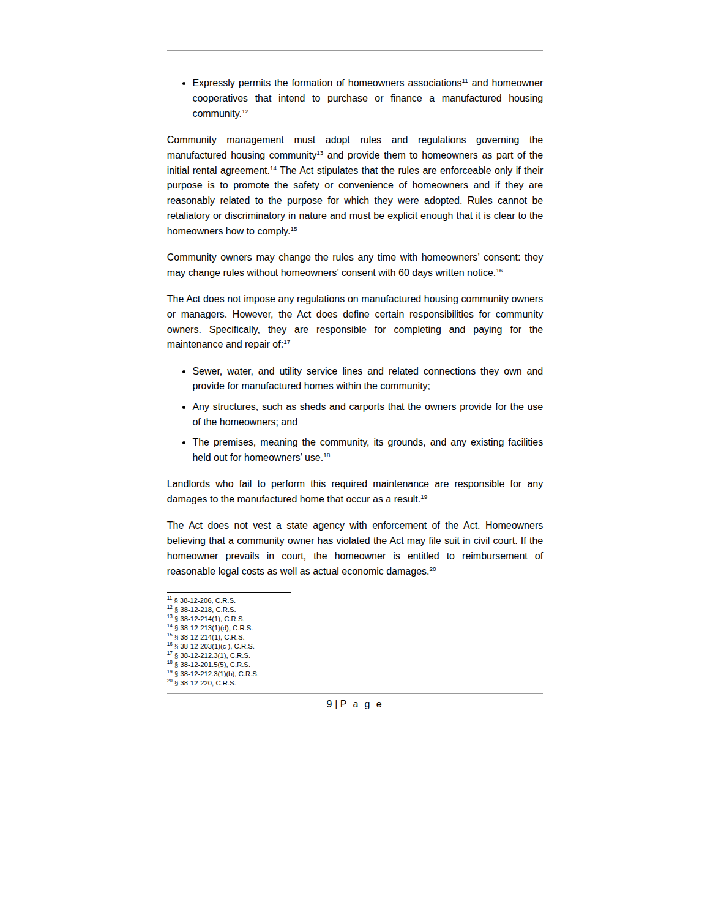Expressly permits the formation of homeowners associations11 and homeowner cooperatives that intend to purchase or finance a manufactured housing community.12
Community management must adopt rules and regulations governing the manufactured housing community13 and provide them to homeowners as part of the initial rental agreement.14 The Act stipulates that the rules are enforceable only if their purpose is to promote the safety or convenience of homeowners and if they are reasonably related to the purpose for which they were adopted. Rules cannot be retaliatory or discriminatory in nature and must be explicit enough that it is clear to the homeowners how to comply.15
Community owners may change the rules any time with homeowners’ consent: they may change rules without homeowners’ consent with 60 days written notice.16
The Act does not impose any regulations on manufactured housing community owners or managers. However, the Act does define certain responsibilities for community owners. Specifically, they are responsible for completing and paying for the maintenance and repair of:17
Sewer, water, and utility service lines and related connections they own and provide for manufactured homes within the community;
Any structures, such as sheds and carports that the owners provide for the use of the homeowners; and
The premises, meaning the community, its grounds, and any existing facilities held out for homeowners’ use.18
Landlords who fail to perform this required maintenance are responsible for any damages to the manufactured home that occur as a result.19
The Act does not vest a state agency with enforcement of the Act. Homeowners believing that a community owner has violated the Act may file suit in civil court. If the homeowner prevails in court, the homeowner is entitled to reimbursement of reasonable legal costs as well as actual economic damages.20
11 § 38-12-206, C.R.S.
12 § 38-12-218, C.R.S.
13 § 38-12-214(1), C.R.S.
14 § 38-12-213(1)(d), C.R.S.
15 § 38-12-214(1), C.R.S.
16 § 38-12-203(1)(c ), C.R.S.
17 § 38-12-212.3(1), C.R.S.
18 § 38-12-201.5(5), C.R.S.
19 § 38-12-212.3(1)(b), C.R.S.
20 § 38-12-220, C.R.S.
9 | P a g e